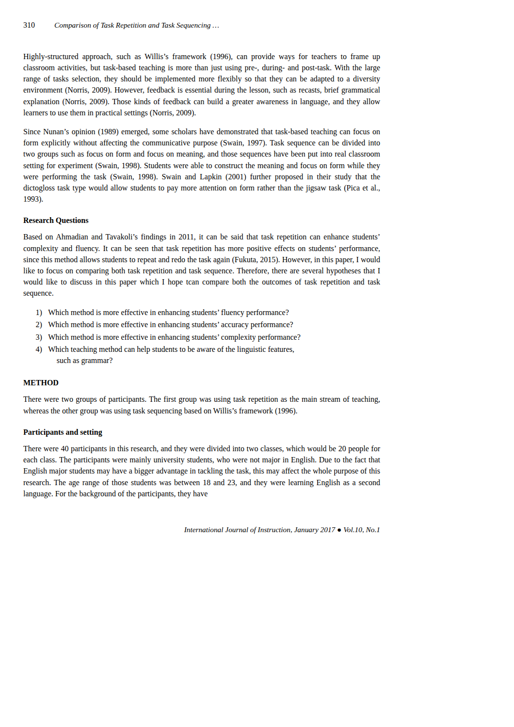310 Comparison of Task Repetition and Task Sequencing …
Highly-structured approach, such as Willis’s framework (1996), can provide ways for teachers to frame up classroom activities, but task-based teaching is more than just using pre-, during- and post-task. With the large range of tasks selection, they should be implemented more flexibly so that they can be adapted to a diversity environment (Norris, 2009). However, feedback is essential during the lesson, such as recasts, brief grammatical explanation (Norris, 2009). Those kinds of feedback can build a greater awareness in language, and they allow learners to use them in practical settings (Norris, 2009).
Since Nunan’s opinion (1989) emerged, some scholars have demonstrated that task-based teaching can focus on form explicitly without affecting the communicative purpose (Swain, 1997). Task sequence can be divided into two groups such as focus on form and focus on meaning, and those sequences have been put into real classroom setting for experiment (Swain, 1998). Students were able to construct the meaning and focus on form while they were performing the task (Swain, 1998). Swain and Lapkin (2001) further proposed in their study that the dictogloss task type would allow students to pay more attention on form rather than the jigsaw task (Pica et al., 1993).
Research Questions
Based on Ahmadian and Tavakoli’s findings in 2011, it can be said that task repetition can enhance students’ complexity and fluency. It can be seen that task repetition has more positive effects on students’ performance, since this method allows students to repeat and redo the task again (Fukuta, 2015). However, in this paper, I would like to focus on comparing both task repetition and task sequence. Therefore, there are several hypotheses that I would like to discuss in this paper which I hope tcan compare both the outcomes of task repetition and task sequence.
Which method is more effective in enhancing students’ fluency performance?
Which method is more effective in enhancing students’ accuracy performance?
Which method is more effective in enhancing students’ complexity performance?
Which teaching method can help students to be aware of the linguistic features,such as grammar?
METHOD
There were two groups of participants. The first group was using task repetition as the main stream of teaching, whereas the other group was using task sequencing based on Willis’s framework (1996).
Participants and setting
There were 40 participants in this research, and they were divided into two classes, which would be 20 people for each class. The participants were mainly university students, who were not major in English. Due to the fact that English major students may have a bigger advantage in tackling the task, this may affect the whole purpose of this research. The age range of those students was between 18 and 23, and they were learning English as a second language. For the background of the participants, they have
International Journal of Instruction, January 2017 ● Vol.10, No.1